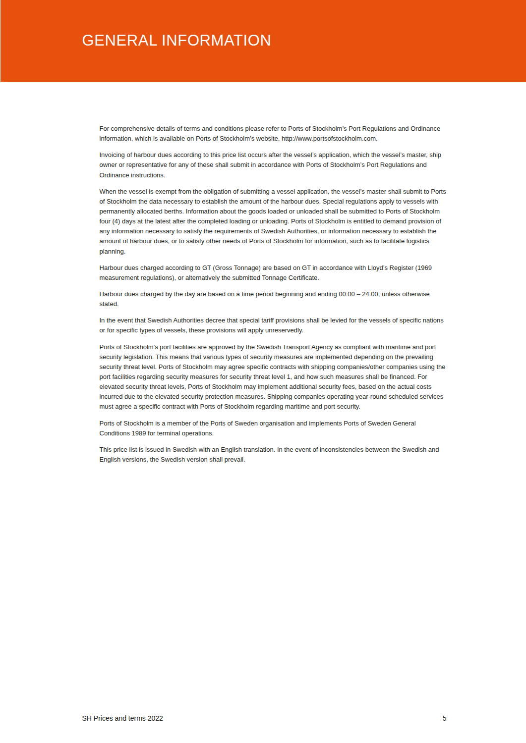General Information
For comprehensive details of terms and conditions please refer to Ports of Stockholm’s Port Regulations and Ordinance information, which is available on Ports of Stockholm’s website, http://www.portsofstockholm.com.
Invoicing of harbour dues according to this price list occurs after the vessel’s application, which the vessel’s master, ship owner or representative for any of these shall submit in accordance with Ports of Stockholm’s Port Regulations and Ordinance instructions.
When the vessel is exempt from the obligation of submitting a vessel application, the vessel’s master shall submit to Ports of Stockholm the data necessary to establish the amount of the harbour dues. Special regulations apply to vessels with permanently allocated berths. Information about the goods loaded or unloaded shall be submitted to Ports of Stockholm four (4) days at the latest after the completed loading or unloading. Ports of Stockholm is entitled to demand provision of any information necessary to satisfy the requirements of Swedish Authorities, or information necessary to establish the amount of harbour dues, or to satisfy other needs of Ports of Stockholm for information, such as to facilitate logistics planning.
Harbour dues charged according to GT (Gross Tonnage) are based on GT in accordance with Lloyd’s Register (1969 measurement regulations), or alternatively the submitted Tonnage Certificate.
Harbour dues charged by the day are based on a time period beginning and ending 00:00 – 24.00, unless otherwise stated.
In the event that Swedish Authorities decree that special tariff provisions shall be levied for the vessels of specific nations or for specific types of vessels, these provisions will apply unreservedly.
Ports of Stockholm’s port facilities are approved by the Swedish Transport Agency as compliant with maritime and port security legislation. This means that various types of security measures are implemented depending on the prevailing security threat level. Ports of Stockholm may agree specific contracts with shipping companies/other companies using the port facilities regarding security measures for security threat level 1, and how such measures shall be financed. For elevated security threat levels, Ports of Stockholm may implement additional security fees, based on the actual costs incurred due to the elevated security protection measures. Shipping companies operating year-round scheduled services must agree a specific contract with Ports of Stockholm regarding maritime and port security.
Ports of Stockholm is a member of the Ports of Sweden organisation and implements Ports of Sweden General Conditions 1989 for terminal operations.
This price list is issued in Swedish with an English translation. In the event of inconsistencies between the Swedish and English versions, the Swedish version shall prevail.
SH Prices and terms 2022 5